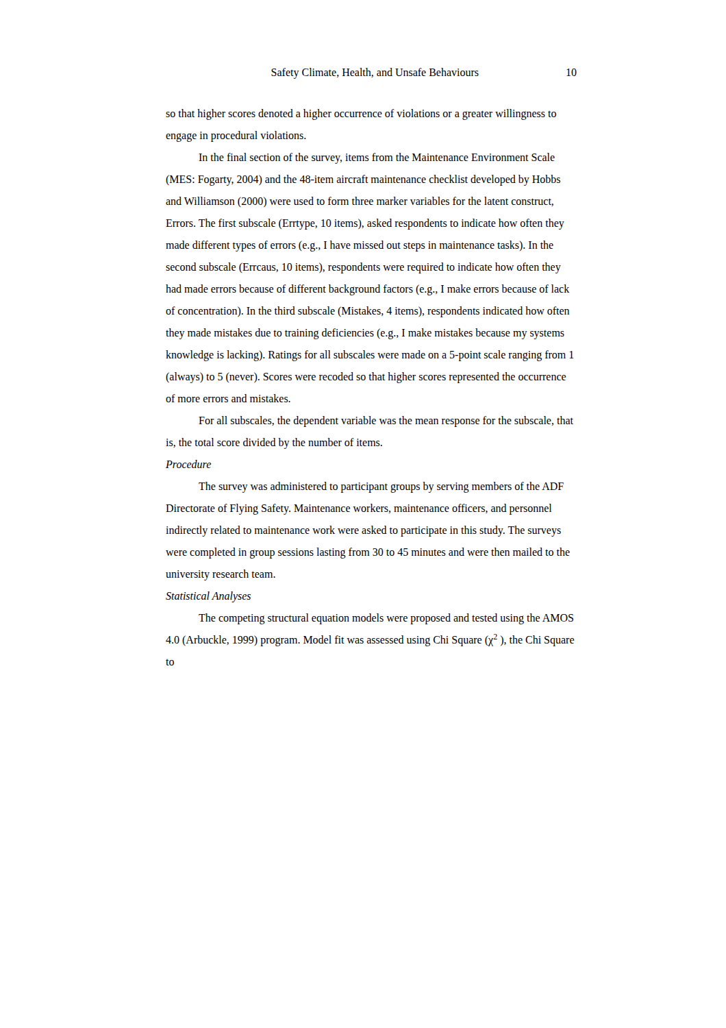Safety Climate, Health, and Unsafe Behaviours 10
so that higher scores denoted a higher occurrence of violations or a greater willingness to engage in procedural violations.
In the final section of the survey, items from the Maintenance Environment Scale (MES: Fogarty, 2004) and the 48-item aircraft maintenance checklist developed by Hobbs and Williamson (2000) were used to form three marker variables for the latent construct, Errors. The first subscale (Errtype, 10 items), asked respondents to indicate how often they made different types of errors (e.g., I have missed out steps in maintenance tasks). In the second subscale (Errcaus, 10 items), respondents were required to indicate how often they had made errors because of different background factors (e.g., I make errors because of lack of concentration). In the third subscale (Mistakes, 4 items), respondents indicated how often they made mistakes due to training deficiencies (e.g., I make mistakes because my systems knowledge is lacking). Ratings for all subscales were made on a 5-point scale ranging from 1 (always) to 5 (never). Scores were recoded so that higher scores represented the occurrence of more errors and mistakes.
For all subscales, the dependent variable was the mean response for the subscale, that is, the total score divided by the number of items.
Procedure
The survey was administered to participant groups by serving members of the ADF Directorate of Flying Safety. Maintenance workers, maintenance officers, and personnel indirectly related to maintenance work were asked to participate in this study. The surveys were completed in group sessions lasting from 30 to 45 minutes and were then mailed to the university research team.
Statistical Analyses
The competing structural equation models were proposed and tested using the AMOS 4.0 (Arbuckle, 1999) program. Model fit was assessed using Chi Square (χ2 ), the Chi Square to